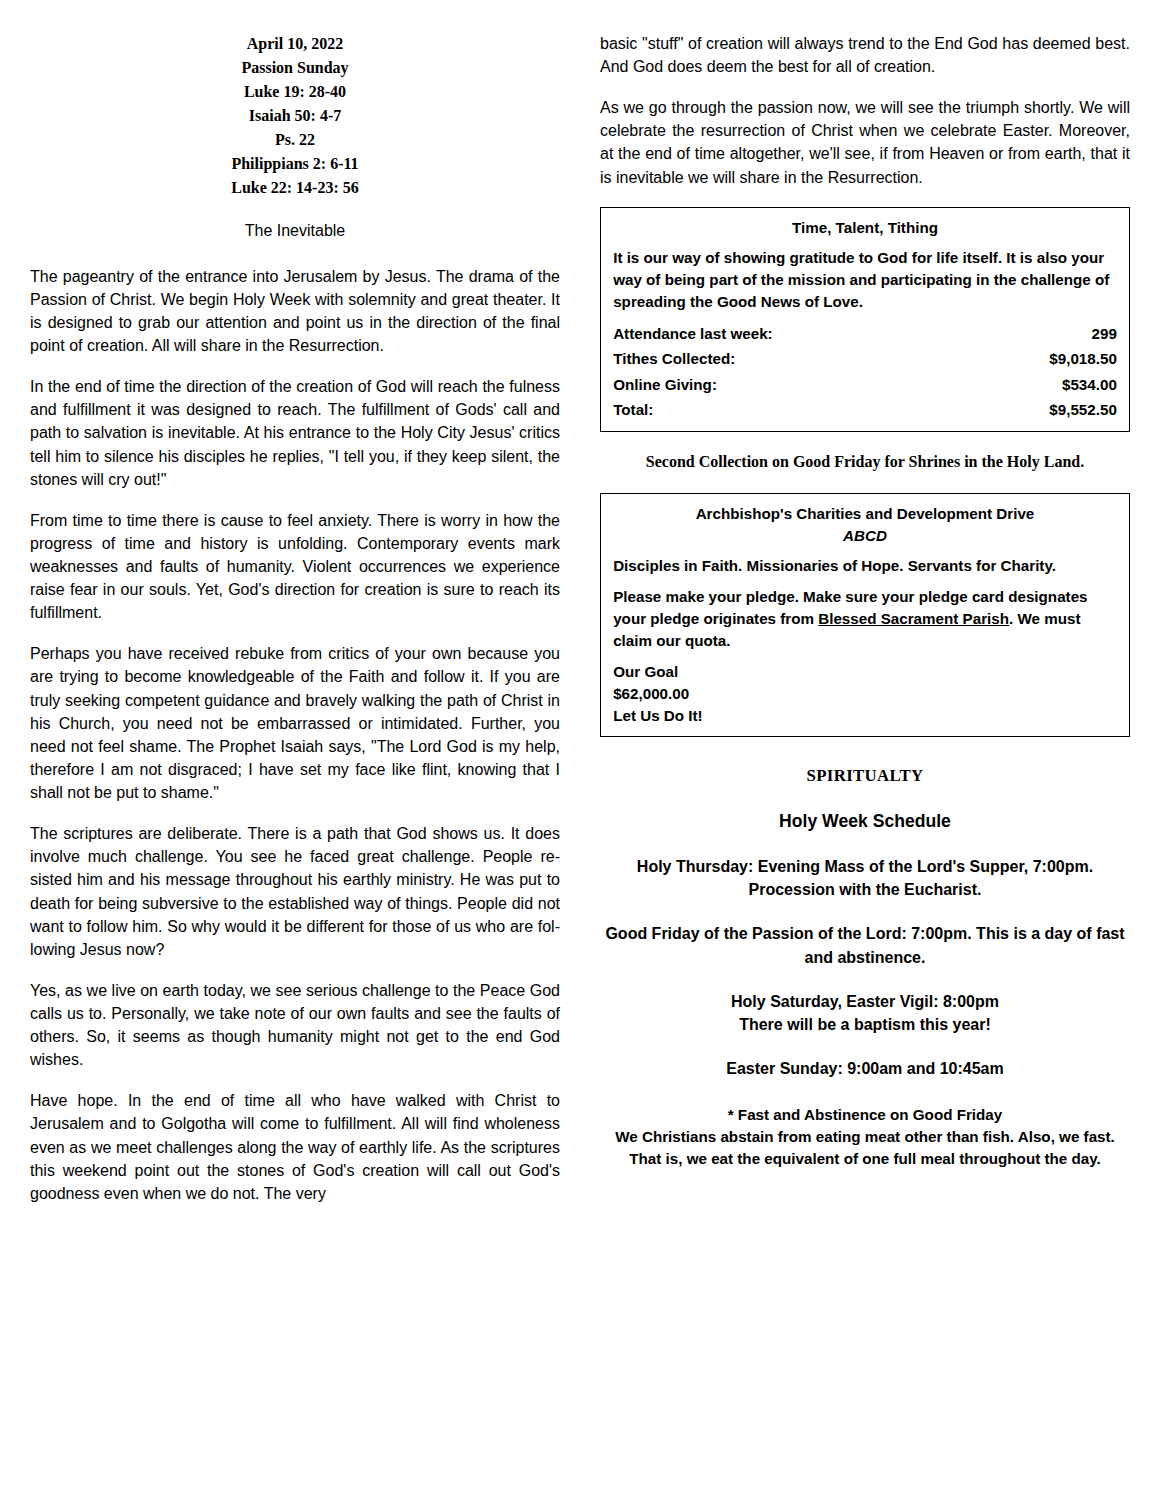April 10, 2022
Passion Sunday
Luke 19: 28-40
Isaiah 50: 4-7
Ps. 22
Philippians 2: 6-11
Luke 22: 14-23: 56
The Inevitable
The pageantry of the entrance into Jerusalem by Jesus. The drama of the Passion of Christ. We begin Holy Week with solemnity and great theater. It is designed to grab our attention and point us in the direction of the final point of creation. All will share in the Resurrection.
In the end of time the direction of the creation of God will reach the fulness and fulfillment it was designed to reach. The fulfillment of Gods' call and path to salvation is inevitable. At his entrance to the Holy City Jesus' critics tell him to silence his disciples he replies, "I tell you, if they keep silent, the stones will cry out!"
From time to time there is cause to feel anxiety. There is worry in how the progress of time and history is unfolding. Contemporary events mark weaknesses and faults of humanity. Violent occurrences we experience raise fear in our souls. Yet, God's direction for creation is sure to reach its fulfillment.
Perhaps you have received rebuke from critics of your own because you are trying to become knowledgeable of the Faith and follow it. If you are truly seeking competent guidance and bravely walking the path of Christ in his Church, you need not be embarrassed or intimidated. Further, you need not feel shame. The Prophet Isaiah says, "The Lord God is my help, therefore I am not disgraced; I have set my face like flint, knowing that I shall not be put to shame."
The scriptures are deliberate. There is a path that God shows us. It does involve much challenge. You see he faced great challenge. People resisted him and his message throughout his earthly ministry. He was put to death for being subversive to the established way of things. People did not want to follow him. So why would it be different for those of us who are following Jesus now?
Yes, as we live on earth today, we see serious challenge to the Peace God calls us to. Personally, we take note of our own faults and see the faults of others. So, it seems as though humanity might not get to the end God wishes.
Have hope. In the end of time all who have walked with Christ to Jerusalem and to Golgotha will come to fulfillment. All will find wholeness even as we meet challenges along the way of earthly life. As the scriptures this weekend point out the stones of God's creation will call out God's goodness even when we do not. The very
basic "stuff" of creation will always trend to the End God has deemed best. And God does deem the best for all of creation.
As we go through the passion now, we will see the triumph shortly. We will celebrate the resurrection of Christ when we celebrate Easter. Moreover, at the end of time altogether, we'll see, if from Heaven or from earth, that it is inevitable we will share in the Resurrection.
Time, Talent, Tithing
It is our way of showing gratitude to God for life itself. It is also your way of being part of the mission and participating in the challenge of spreading the Good News of Love.
| Attendance last week: | 299 |
| Tithes Collected: | $9,018.50 |
| Online Giving: | $534.00 |
| Total: | $9,552.50 |
Second Collection on Good Friday for Shrines in the Holy Land.
Archbishop's Charities and Development Drive
ABCD
Disciples in Faith. Missionaries of Hope. Servants for Charity.
Please make your pledge. Make sure your pledge card designates your pledge originates from Blessed Sacrament Parish. We must claim our quota.
Our Goal
$62,000.00
Let Us Do It!
SPIRITUALTY
Holy Week Schedule
Holy Thursday: Evening Mass of the Lord's Supper, 7:00pm. Procession with the Eucharist.
Good Friday of the Passion of the Lord: 7:00pm. This is a day of fast and abstinence.
Holy Saturday, Easter Vigil: 8:00pm
There will be a baptism this year!
Easter Sunday: 9:00am and 10:45am
* Fast and Abstinence on Good Friday
We Christians abstain from eating meat other than fish. Also, we fast. That is, we eat the equivalent of one full meal throughout the day.